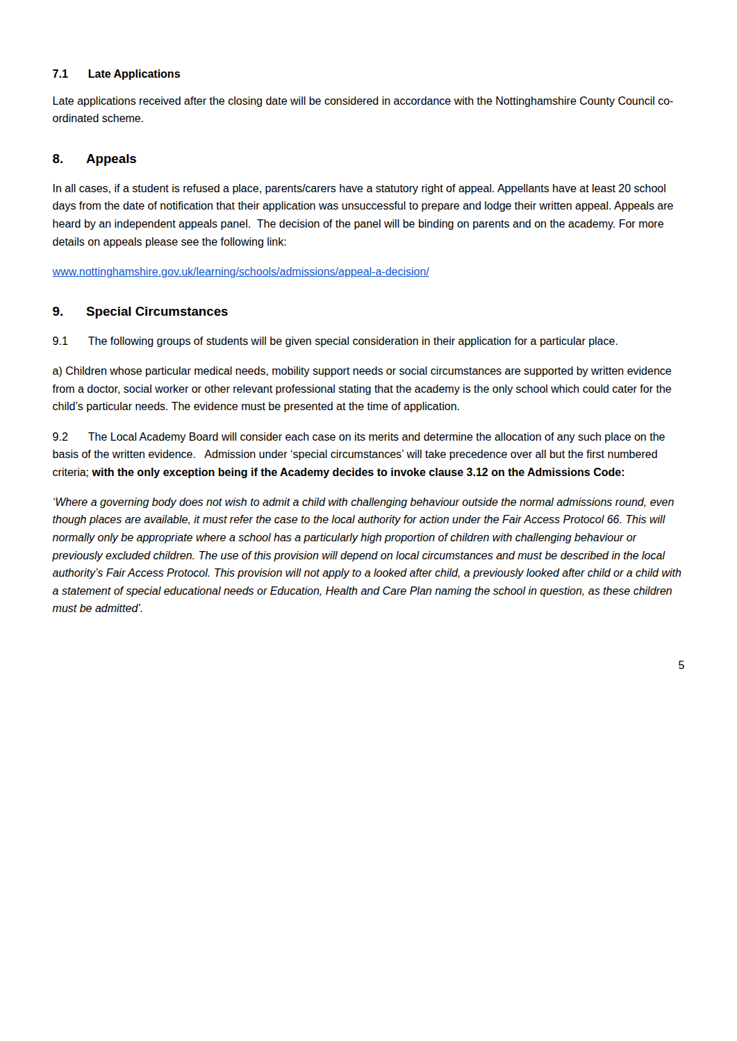7.1 Late Applications
Late applications received after the closing date will be considered in accordance with the Nottinghamshire County Council co-ordinated scheme.
8. Appeals
In all cases, if a student is refused a place, parents/carers have a statutory right of appeal. Appellants have at least 20 school days from the date of notification that their application was unsuccessful to prepare and lodge their written appeal. Appeals are heard by an independent appeals panel. The decision of the panel will be binding on parents and on the academy. For more details on appeals please see the following link:
www.nottinghamshire.gov.uk/learning/schools/admissions/appeal-a-decision/
9. Special Circumstances
9.1 The following groups of students will be given special consideration in their application for a particular place.
a) Children whose particular medical needs, mobility support needs or social circumstances are supported by written evidence from a doctor, social worker or other relevant professional stating that the academy is the only school which could cater for the child’s particular needs. The evidence must be presented at the time of application.
9.2 The Local Academy Board will consider each case on its merits and determine the allocation of any such place on the basis of the written evidence. Admission under ‘special circumstances’ will take precedence over all but the first numbered criteria; with the only exception being if the Academy decides to invoke clause 3.12 on the Admissions Code:
‘Where a governing body does not wish to admit a child with challenging behaviour outside the normal admissions round, even though places are available, it must refer the case to the local authority for action under the Fair Access Protocol 66. This will normally only be appropriate where a school has a particularly high proportion of children with challenging behaviour or previously excluded children. The use of this provision will depend on local circumstances and must be described in the local authority’s Fair Access Protocol. This provision will not apply to a looked after child, a previously looked after child or a child with a statement of special educational needs or Education, Health and Care Plan naming the school in question, as these children must be admitted’.
5